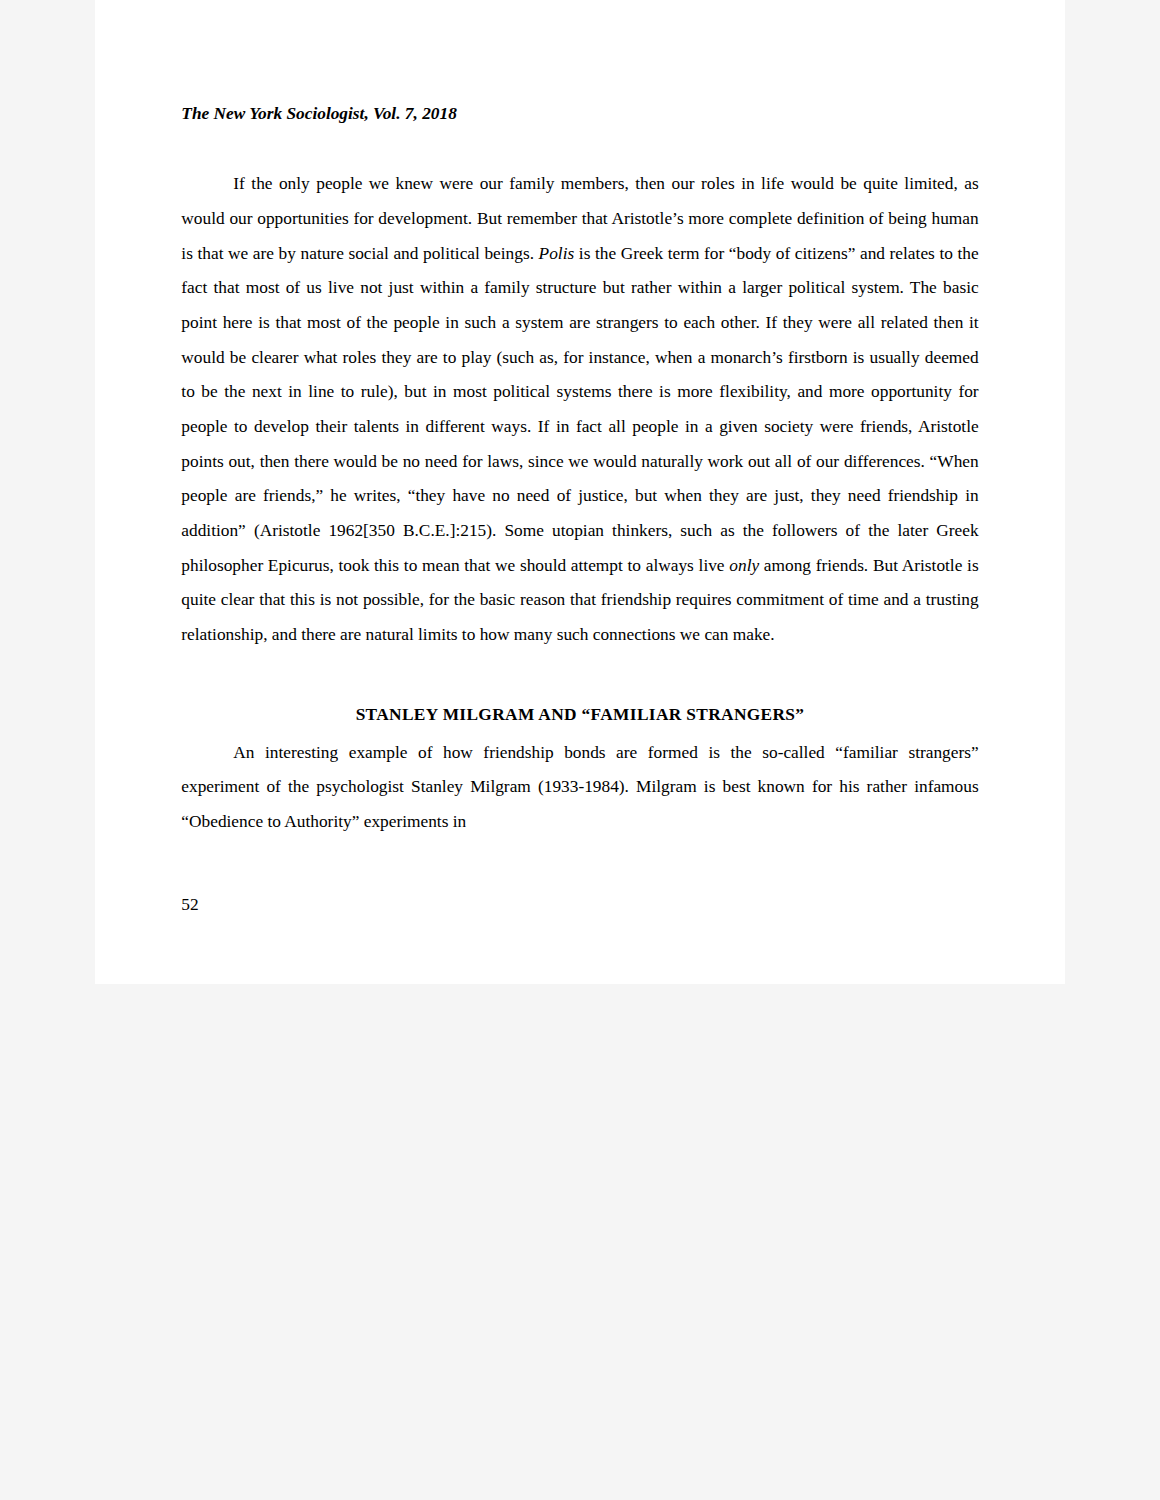The New York Sociologist, Vol. 7, 2018
If the only people we knew were our family members, then our roles in life would be quite limited, as would our opportunities for development. But remember that Aristotle’s more complete definition of being human is that we are by nature social and political beings. Polis is the Greek term for “body of citizens” and relates to the fact that most of us live not just within a family structure but rather within a larger political system. The basic point here is that most of the people in such a system are strangers to each other. If they were all related then it would be clearer what roles they are to play (such as, for instance, when a monarch’s firstborn is usually deemed to be the next in line to rule), but in most political systems there is more flexibility, and more opportunity for people to develop their talents in different ways. If in fact all people in a given society were friends, Aristotle points out, then there would be no need for laws, since we would naturally work out all of our differences. “When people are friends,” he writes, “they have no need of justice, but when they are just, they need friendship in addition” (Aristotle 1962[350 B.C.E.]:215). Some utopian thinkers, such as the followers of the later Greek philosopher Epicurus, took this to mean that we should attempt to always live only among friends. But Aristotle is quite clear that this is not possible, for the basic reason that friendship requires commitment of time and a trusting relationship, and there are natural limits to how many such connections we can make.
Stanley Milgram and “Familiar Strangers”
An interesting example of how friendship bonds are formed is the so-called “familiar strangers” experiment of the psychologist Stanley Milgram (1933-1984). Milgram is best known for his rather infamous “Obedience to Authority” experiments in
52